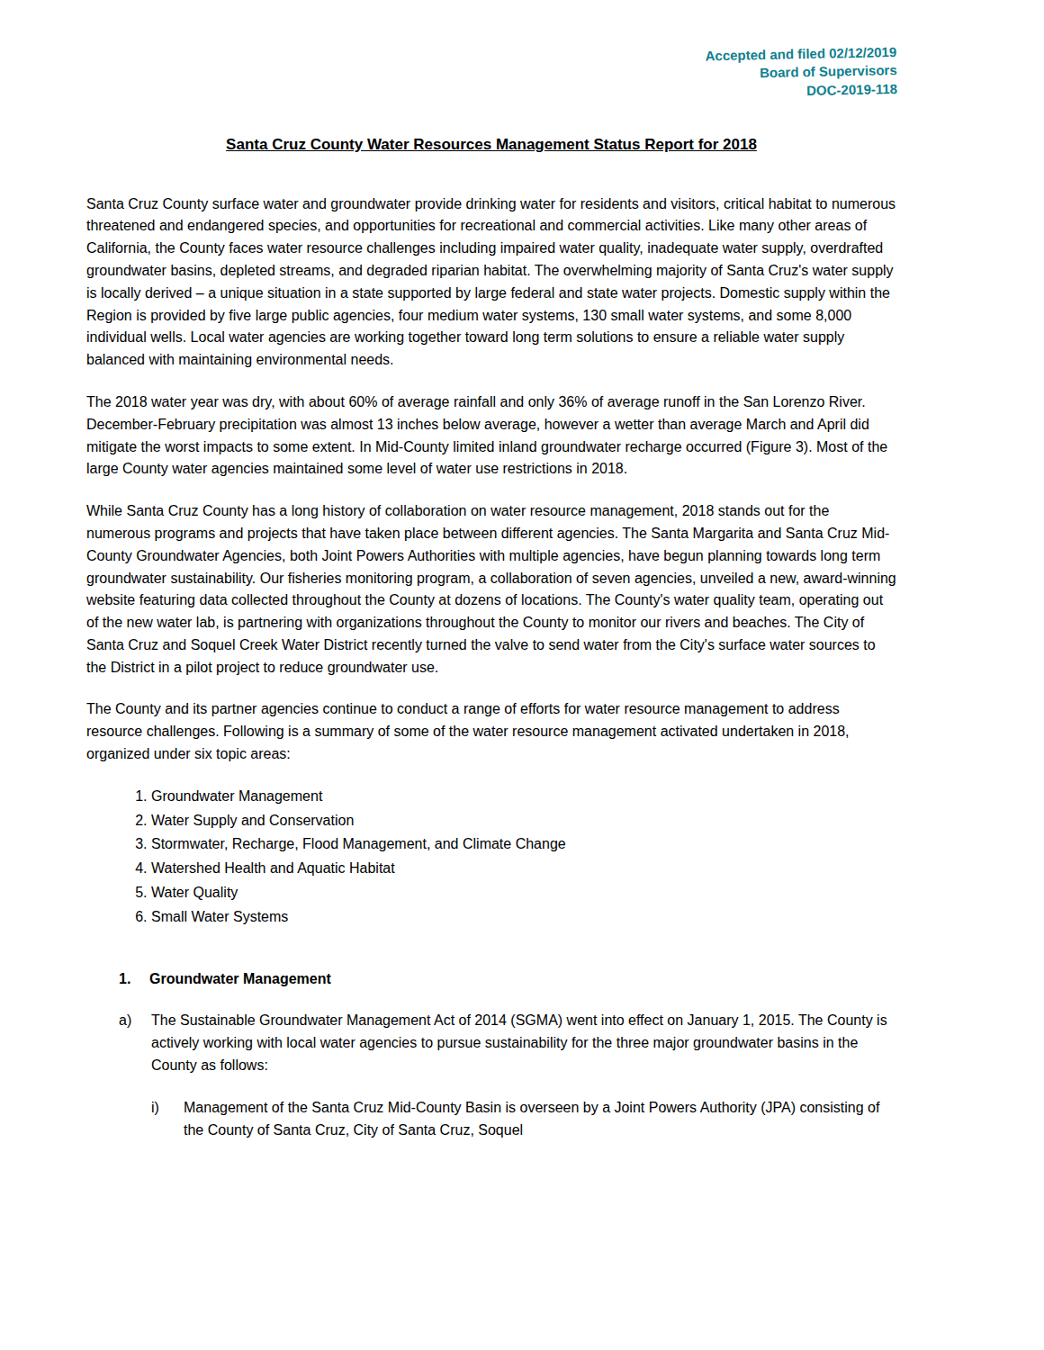Accepted and filed 02/12/2019
Board of Supervisors
DOC-2019-118
Santa Cruz County Water Resources Management Status Report for 2018
Santa Cruz County surface water and groundwater provide drinking water for residents and visitors, critical habitat to numerous threatened and endangered species, and opportunities for recreational and commercial activities. Like many other areas of California, the County faces water resource challenges including impaired water quality, inadequate water supply, overdrafted groundwater basins, depleted streams, and degraded riparian habitat. The overwhelming majority of Santa Cruz's water supply is locally derived – a unique situation in a state supported by large federal and state water projects. Domestic supply within the Region is provided by five large public agencies, four medium water systems, 130 small water systems, and some 8,000 individual wells. Local water agencies are working together toward long term solutions to ensure a reliable water supply balanced with maintaining environmental needs.
The 2018 water year was dry, with about 60% of average rainfall and only 36% of average runoff in the San Lorenzo River. December-February precipitation was almost 13 inches below average, however a wetter than average March and April did mitigate the worst impacts to some extent. In Mid-County limited inland groundwater recharge occurred (Figure 3). Most of the large County water agencies maintained some level of water use restrictions in 2018.
While Santa Cruz County has a long history of collaboration on water resource management, 2018 stands out for the numerous programs and projects that have taken place between different agencies. The Santa Margarita and Santa Cruz Mid-County Groundwater Agencies, both Joint Powers Authorities with multiple agencies, have begun planning towards long term groundwater sustainability. Our fisheries monitoring program, a collaboration of seven agencies, unveiled a new, award-winning website featuring data collected throughout the County at dozens of locations. The County's water quality team, operating out of the new water lab, is partnering with organizations throughout the County to monitor our rivers and beaches. The City of Santa Cruz and Soquel Creek Water District recently turned the valve to send water from the City's surface water sources to the District in a pilot project to reduce groundwater use.
The County and its partner agencies continue to conduct a range of efforts for water resource management to address resource challenges. Following is a summary of some of the water resource management activated undertaken in 2018, organized under six topic areas:
Groundwater Management
Water Supply and Conservation
Stormwater, Recharge, Flood Management, and Climate Change
Watershed Health and Aquatic Habitat
Water Quality
Small Water Systems
1. Groundwater Management
a) The Sustainable Groundwater Management Act of 2014 (SGMA) went into effect on January 1, 2015. The County is actively working with local water agencies to pursue sustainability for the three major groundwater basins in the County as follows:
i) Management of the Santa Cruz Mid-County Basin is overseen by a Joint Powers Authority (JPA) consisting of the County of Santa Cruz, City of Santa Cruz, Soquel